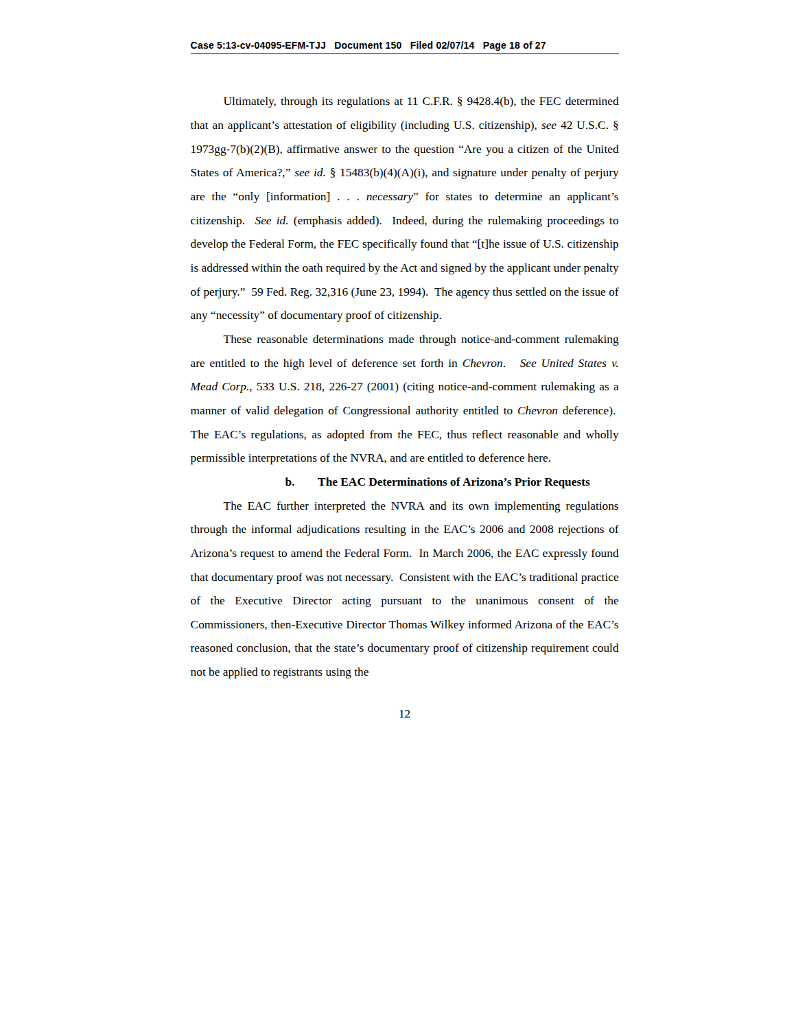Case 5:13-cv-04095-EFM-TJJ Document 150 Filed 02/07/14 Page 18 of 27
Ultimately, through its regulations at 11 C.F.R. § 9428.4(b), the FEC determined that an applicant’s attestation of eligibility (including U.S. citizenship), see 42 U.S.C. § 1973gg-7(b)(2)(B), affirmative answer to the question “Are you a citizen of the United States of America?,” see id. § 15483(b)(4)(A)(i), and signature under penalty of perjury are the “only [information] . . . necessary” for states to determine an applicant’s citizenship. See id. (emphasis added). Indeed, during the rulemaking proceedings to develop the Federal Form, the FEC specifically found that “[t]he issue of U.S. citizenship is addressed within the oath required by the Act and signed by the applicant under penalty of perjury.” 59 Fed. Reg. 32,316 (June 23, 1994). The agency thus settled on the issue of any “necessity” of documentary proof of citizenship.
These reasonable determinations made through notice-and-comment rulemaking are entitled to the high level of deference set forth in Chevron. See United States v. Mead Corp., 533 U.S. 218, 226-27 (2001) (citing notice-and-comment rulemaking as a manner of valid delegation of Congressional authority entitled to Chevron deference). The EAC’s regulations, as adopted from the FEC, thus reflect reasonable and wholly permissible interpretations of the NVRA, and are entitled to deference here.
b. The EAC Determinations of Arizona’s Prior Requests
The EAC further interpreted the NVRA and its own implementing regulations through the informal adjudications resulting in the EAC’s 2006 and 2008 rejections of Arizona’s request to amend the Federal Form. In March 2006, the EAC expressly found that documentary proof was not necessary. Consistent with the EAC’s traditional practice of the Executive Director acting pursuant to the unanimous consent of the Commissioners, then-Executive Director Thomas Wilkey informed Arizona of the EAC’s reasoned conclusion, that the state’s documentary proof of citizenship requirement could not be applied to registrants using the
12